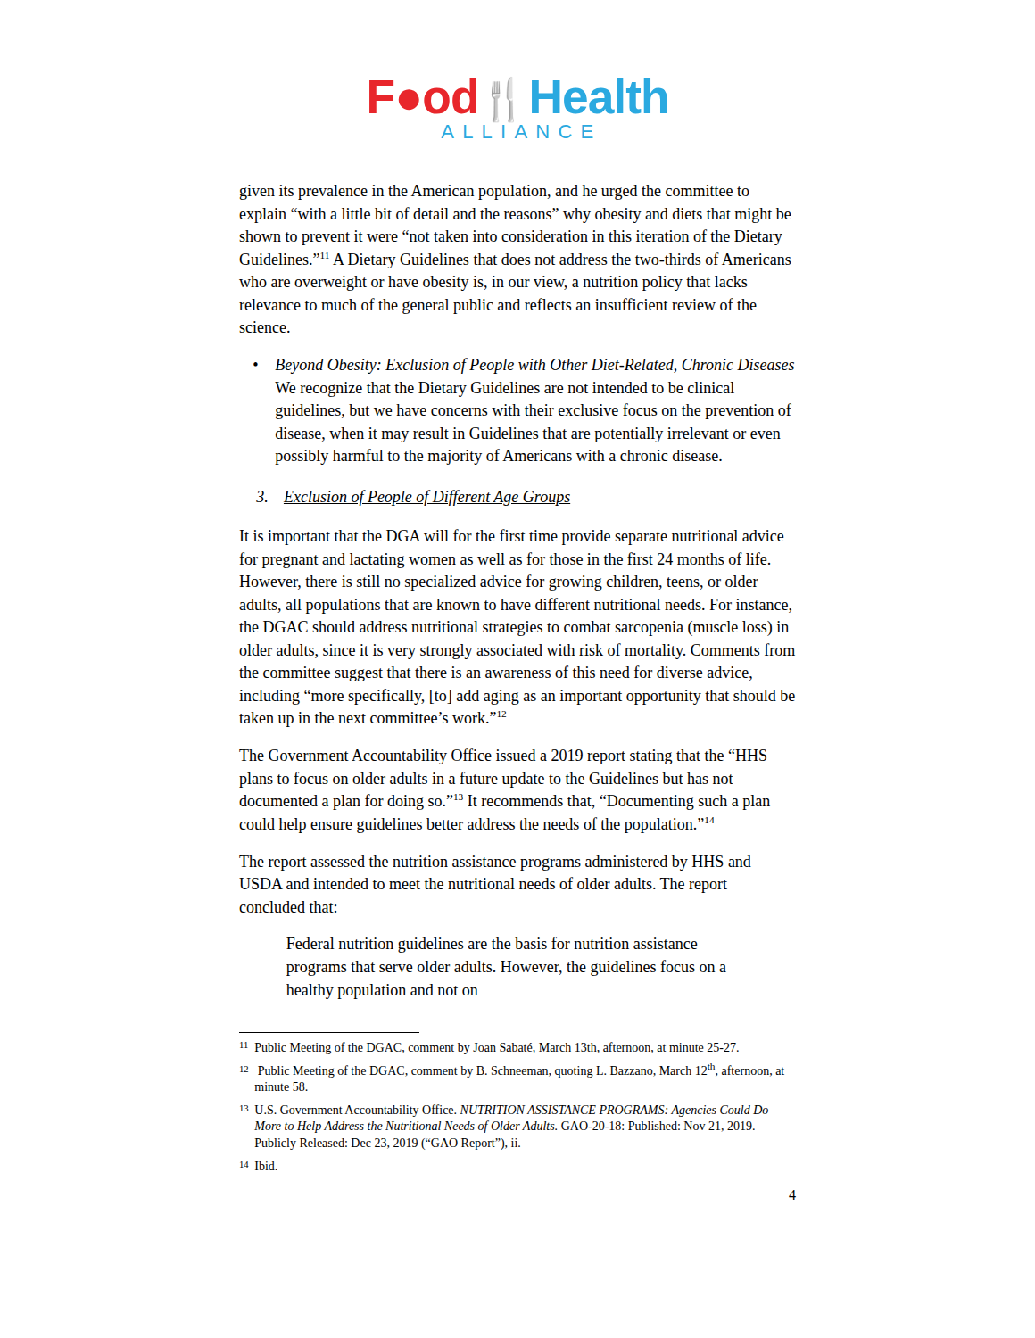F●od🍴Health
ALLIANCE
given its prevalence in the American population, and he urged the committee to explain “with a little bit of detail and the reasons” why obesity and diets that might be shown to prevent it were “not taken into consideration in this iteration of the Dietary Guidelines.”11 A Dietary Guidelines that does not address the two-thirds of Americans who are overweight or have obesity is, in our view, a nutrition policy that lacks relevance to much of the general public and reflects an insufficient review of the science.
Beyond Obesity: Exclusion of People with Other Diet-Related, Chronic Diseases
We recognize that the Dietary Guidelines are not intended to be clinical guidelines, but we have concerns with their exclusive focus on the prevention of disease, when it may result in Guidelines that are potentially irrelevant or even possibly harmful to the majority of Americans with a chronic disease.
3. Exclusion of People of Different Age Groups
It is important that the DGA will for the first time provide separate nutritional advice for pregnant and lactating women as well as for those in the first 24 months of life. However, there is still no specialized advice for growing children, teens, or older adults, all populations that are known to have different nutritional needs. For instance, the DGAC should address nutritional strategies to combat sarcopenia (muscle loss) in older adults, since it is very strongly associated with risk of mortality. Comments from the committee suggest that there is an awareness of this need for diverse advice, including “more specifically, [to] add aging as an important opportunity that should be taken up in the next committee’s work.”12
The Government Accountability Office issued a 2019 report stating that the “HHS plans to focus on older adults in a future update to the Guidelines but has not documented a plan for doing so.”13 It recommends that, “Documenting such a plan could help ensure guidelines better address the needs of the population.”14
The report assessed the nutrition assistance programs administered by HHS and USDA and intended to meet the nutritional needs of older adults. The report concluded that:
Federal nutrition guidelines are the basis for nutrition assistance programs that serve older adults. However, the guidelines focus on a healthy population and not on
11 Public Meeting of the DGAC, comment by Joan Sabaté, March 13th, afternoon, at minute 25-27.
12 Public Meeting of the DGAC, comment by B. Schneeman, quoting L. Bazzano, March 12th, afternoon, at minute 58.
13 U.S. Government Accountability Office. NUTRITION ASSISTANCE PROGRAMS: Agencies Could Do More to Help Address the Nutritional Needs of Older Adults. GAO-20-18: Published: Nov 21, 2019. Publicly Released: Dec 23, 2019 (“GAO Report”), ii.
14 Ibid.
4